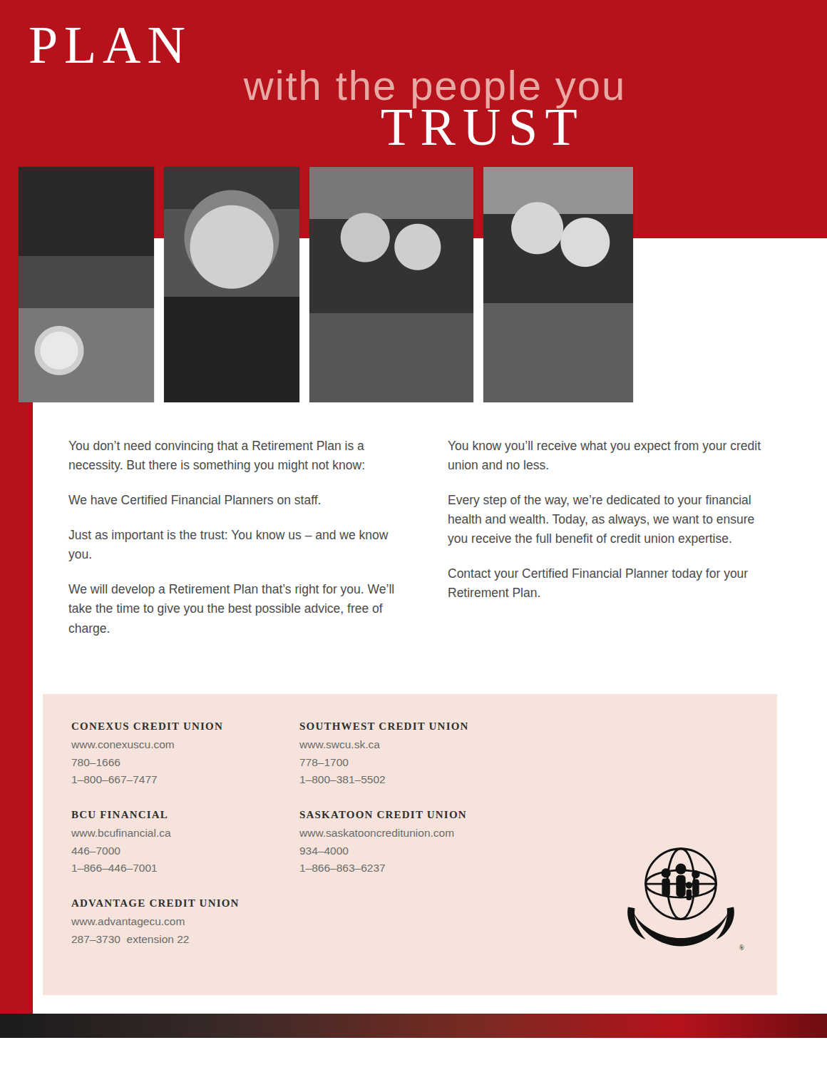PLAN with the people you TRUST
You don’t need convincing that a Retirement Plan is a necessity. But there is something you might not know:
We have Certified Financial Planners on staff.
Just as important is the trust: You know us – and we know you.
We will develop a Retirement Plan that’s right for you. We’ll take the time to give you the best possible advice, free of charge.
You know you’ll receive what you expect from your credit union and no less.
Every step of the way, we’re dedicated to your financial health and wealth. Today, as always, we want to ensure you receive the full benefit of credit union expertise.
Contact your Certified Financial Planner today for your Retirement Plan.
Conexus Credit Union
www.conexuscu.com
780–1666
1–800–667–7477
BCU Financial
www.bcufinancial.ca
446–7000
1–866–446–7001
Advantage Credit Union
www.advantagecu.com
287–3730 extension 22
Southwest Credit Union
www.swcu.sk.ca
778–1700
1–800–381–5502
Saskatoon Credit Union
www.saskatooncreditunion.com
934–4000
1–866–863–6237
®